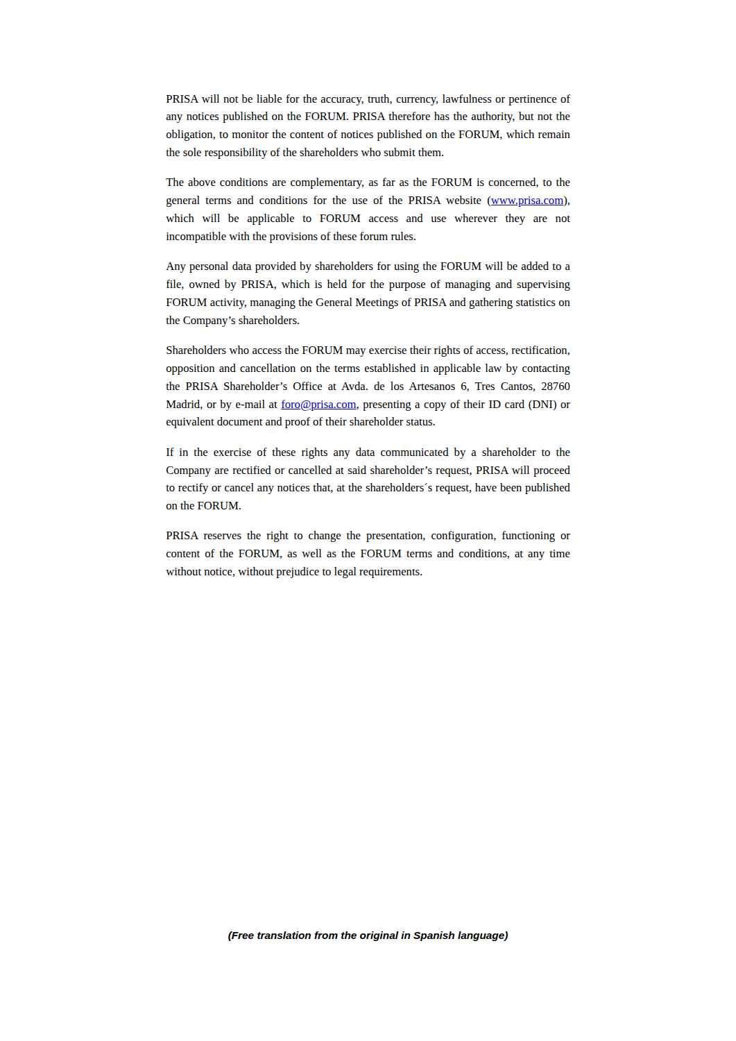PRISA will not be liable for the accuracy, truth, currency, lawfulness or pertinence of any notices published on the FORUM. PRISA therefore has the authority, but not the obligation, to monitor the content of notices published on the FORUM, which remain the sole responsibility of the shareholders who submit them.
The above conditions are complementary, as far as the FORUM is concerned, to the general terms and conditions for the use of the PRISA website (www.prisa.com), which will be applicable to FORUM access and use wherever they are not incompatible with the provisions of these forum rules.
Any personal data provided by shareholders for using the FORUM will be added to a file, owned by PRISA, which is held for the purpose of managing and supervising FORUM activity, managing the General Meetings of PRISA and gathering statistics on the Company’s shareholders.
Shareholders who access the FORUM may exercise their rights of access, rectification, opposition and cancellation on the terms established in applicable law by contacting the PRISA Shareholder’s Office at Avda. de los Artesanos 6, Tres Cantos, 28760 Madrid, or by e-mail at foro@prisa.com, presenting a copy of their ID card (DNI) or equivalent document and proof of their shareholder status.
If in the exercise of these rights any data communicated by a shareholder to the Company are rectified or cancelled at said shareholder’s request, PRISA will proceed to rectify or cancel any notices that, at the shareholders´s request, have been published on the FORUM.
PRISA reserves the right to change the presentation, configuration, functioning or content of the FORUM, as well as the FORUM terms and conditions, at any time without notice, without prejudice to legal requirements.
(Free translation from the original in Spanish language)